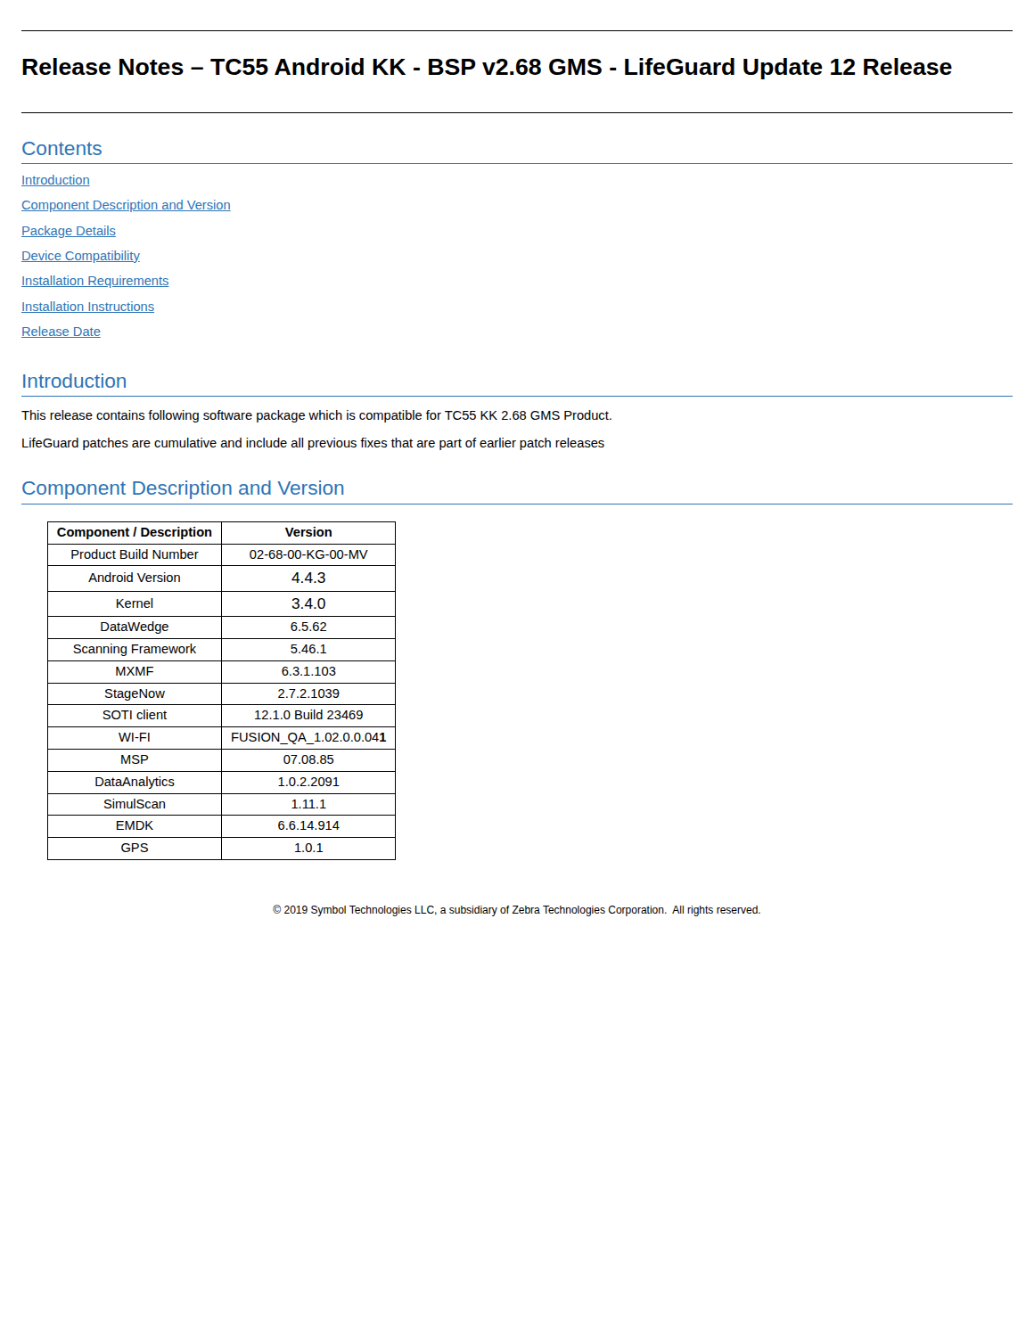Release Notes – TC55 Android KK - BSP v2.68 GMS - LifeGuard Update 12 Release
Contents
Introduction Component Description and Version Package Details Device Compatibility Installation Requirements Installation Instructions Release Date
Introduction
This release contains following software package which is compatible for TC55 KK 2.68 GMS Product.
LifeGuard patches are cumulative and include all previous fixes that are part of earlier patch releases
Component Description and Version
| Component / Description | Version |
| --- | --- |
| Product Build Number | 02-68-00-KG-00-MV |
| Android Version | 4.4.3 |
| Kernel | 3.4.0 |
| DataWedge | 6.5.62 |
| Scanning Framework | 5.46.1 |
| MXMF | 6.3.1.103 |
| StageNow | 2.7.2.1039 |
| SOTI client | 12.1.0 Build 23469 |
| WI-FI | FUSION_QA_1.02.0.0.04 1 |
| MSP | 07.08.85 |
| DataAnalytics | 1.0.2.2091 |
| SimulScan | 1.11.1 |
| EMDK | 6.6.14.914 |
| GPS | 1.0.1 |
© 2019 Symbol Technologies LLC, a subsidiary of Zebra Technologies Corporation. All rights reserved.